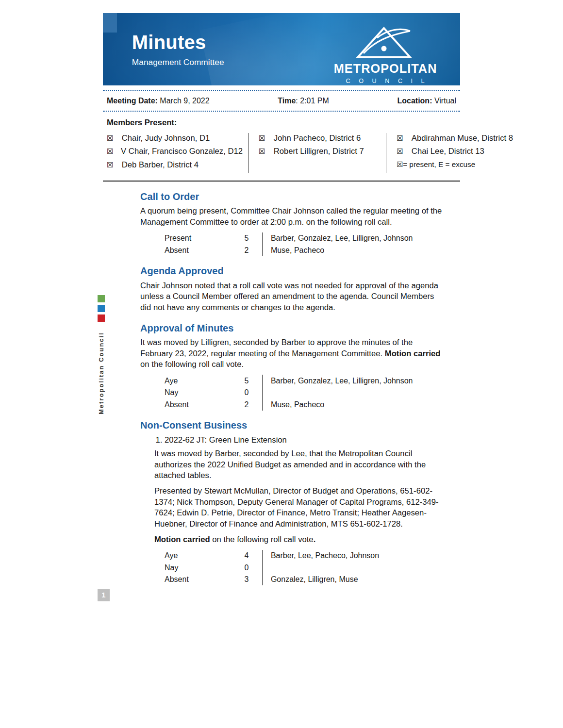Minutes
Management Committee
METROPOLITAN
C O U N C I L
Meeting Date: March 9, 2022
Time: 2:01 PM
Location: Virtual
Members Present:
☒Chair, Judy Johnson, D1
☒V Chair, Francisco Gonzalez, D12
☒Deb Barber, District 4
☒John Pacheco, District 6
☒Robert Lilligren, District 7
☒Abdirahman Muse, District 8
☒Chai Lee, District 13
☒= present, E = excuse
Call to Order
A quorum being present, Committee Chair Johnson called the regular meeting of the Management Committee to order at 2:00 p.m. on the following roll call.
| Present | 5 | Barber, Gonzalez, Lee, Lilligren, Johnson |
| Absent | 2 | Muse, Pacheco |
Agenda Approved
Chair Johnson noted that a roll call vote was not needed for approval of the agenda unless a Council Member offered an amendment to the agenda. Council Members did not have any comments or changes to the agenda.
Approval of Minutes
It was moved by Lilligren, seconded by Barber to approve the minutes of the February 23, 2022, regular meeting of the Management Committee. Motion carried on the following roll call vote.
| Aye | 5 | Barber, Gonzalez, Lee, Lilligren, Johnson |
| Nay | 0 | |
| Absent | 2 | Muse, Pacheco |
Non-Consent Business
2022-62 JT: Green Line Extension
It was moved by Barber, seconded by Lee, that the Metropolitan Council authorizes the 2022 Unified Budget as amended and in accordance with the attached tables.
Presented by Stewart McMullan, Director of Budget and Operations, 651-602- 1374; Nick Thompson, Deputy General Manager of Capital Programs, 612-349-7624; Edwin D. Petrie, Director of Finance, Metro Transit; Heather Aagesen-Huebner, Director of Finance and Administration, MTS 651-602-1728.
Motion carried on the following roll call vote.
| Aye | 4 | Barber, Lee, Pacheco, Johnson |
| Nay | 0 | |
| Absent | 3 | Gonzalez, Lilligren, Muse |
Metropolitan Council
1